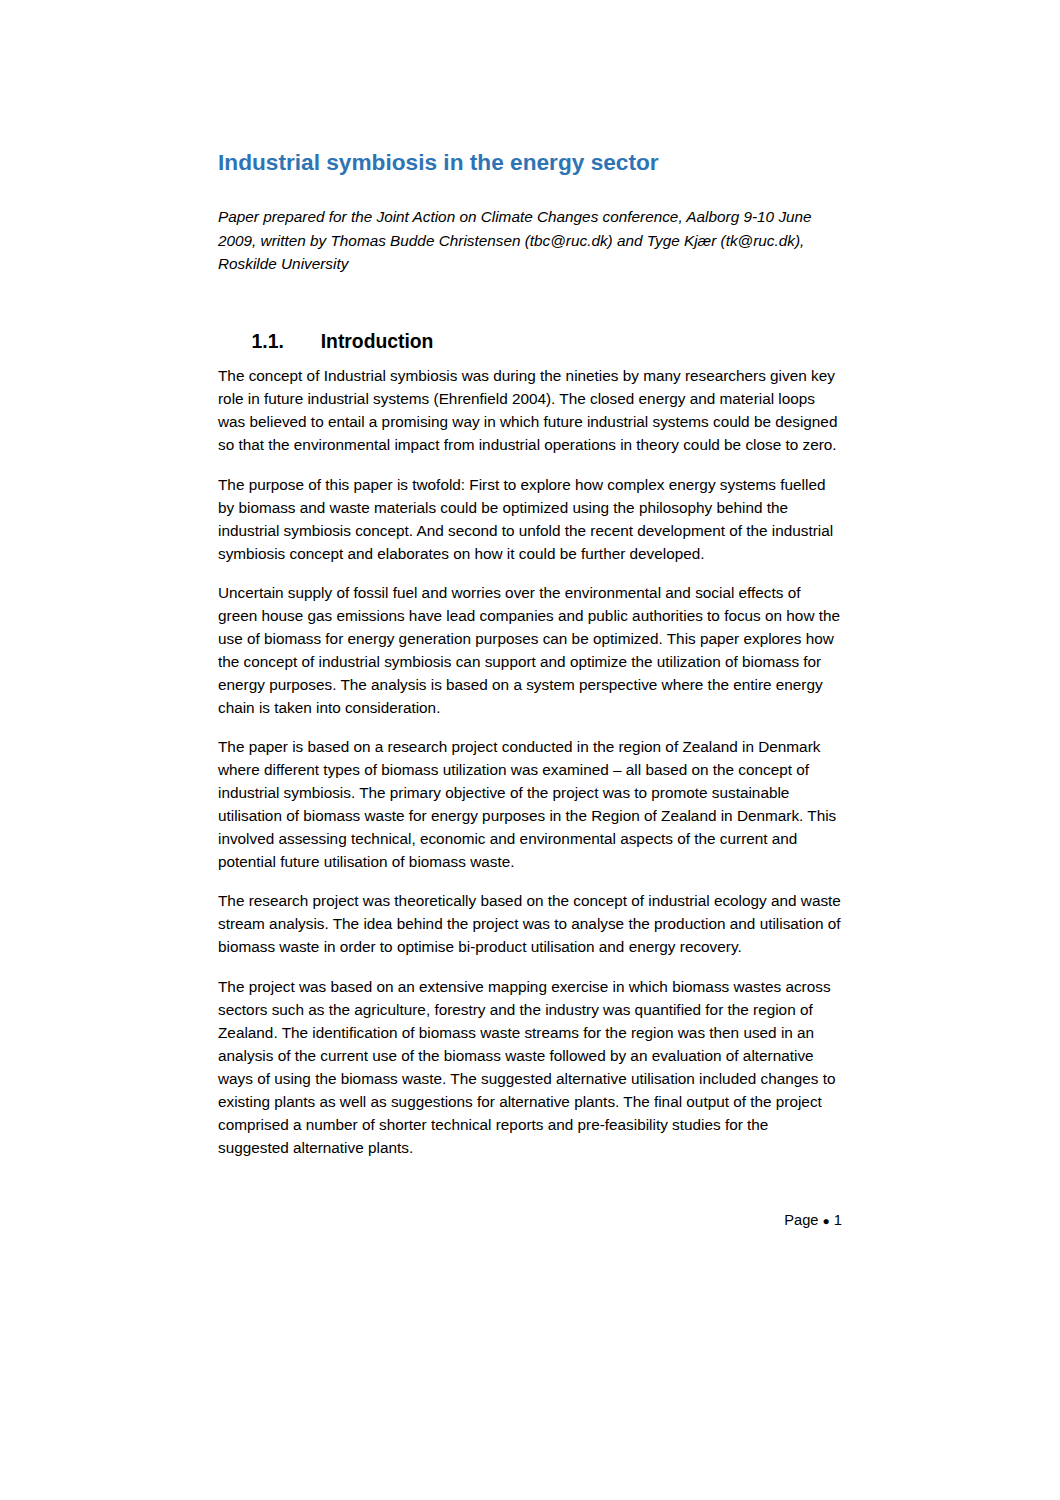Industrial symbiosis in the energy sector
Paper prepared for the Joint Action on Climate Changes conference, Aalborg 9-10 June 2009, written by Thomas Budde Christensen (tbc@ruc.dk) and Tyge Kjær (tk@ruc.dk), Roskilde University
1.1. Introduction
The concept of Industrial symbiosis was during the nineties by many researchers given key role in future industrial systems (Ehrenfield 2004). The closed energy and material loops was believed to entail a promising way in which future industrial systems could be designed so that the environmental impact from industrial operations in theory could be close to zero.
The purpose of this paper is twofold: First to explore how complex energy systems fuelled by biomass and waste materials could be optimized using the philosophy behind the industrial symbiosis concept. And second to unfold the recent development of the industrial symbiosis concept and elaborates on how it could be further developed.
Uncertain supply of fossil fuel and worries over the environmental and social effects of green house gas emissions have lead companies and public authorities to focus on how the use of biomass for energy generation purposes can be optimized. This paper explores how the concept of industrial symbiosis can support and optimize the utilization of biomass for energy purposes. The analysis is based on a system perspective where the entire energy chain is taken into consideration.
The paper is based on a research project conducted in the region of Zealand in Denmark where different types of biomass utilization was examined – all based on the concept of industrial symbiosis. The primary objective of the project was to promote sustainable utilisation of biomass waste for energy purposes in the Region of Zealand in Denmark. This involved assessing technical, economic and environmental aspects of the current and potential future utilisation of biomass waste.
The research project was theoretically based on the concept of industrial ecology and waste stream analysis. The idea behind the project was to analyse the production and utilisation of biomass waste in order to optimise bi-product utilisation and energy recovery.
The project was based on an extensive mapping exercise in which biomass wastes across sectors such as the agriculture, forestry and the industry was quantified for the region of Zealand. The identification of biomass waste streams for the region was then used in an analysis of the current use of the biomass waste followed by an evaluation of alternative ways of using the biomass waste. The suggested alternative utilisation included changes to existing plants as well as suggestions for alternative plants. The final output of the project comprised a number of shorter technical reports and pre-feasibility studies for the suggested alternative plants.
Page ● 1